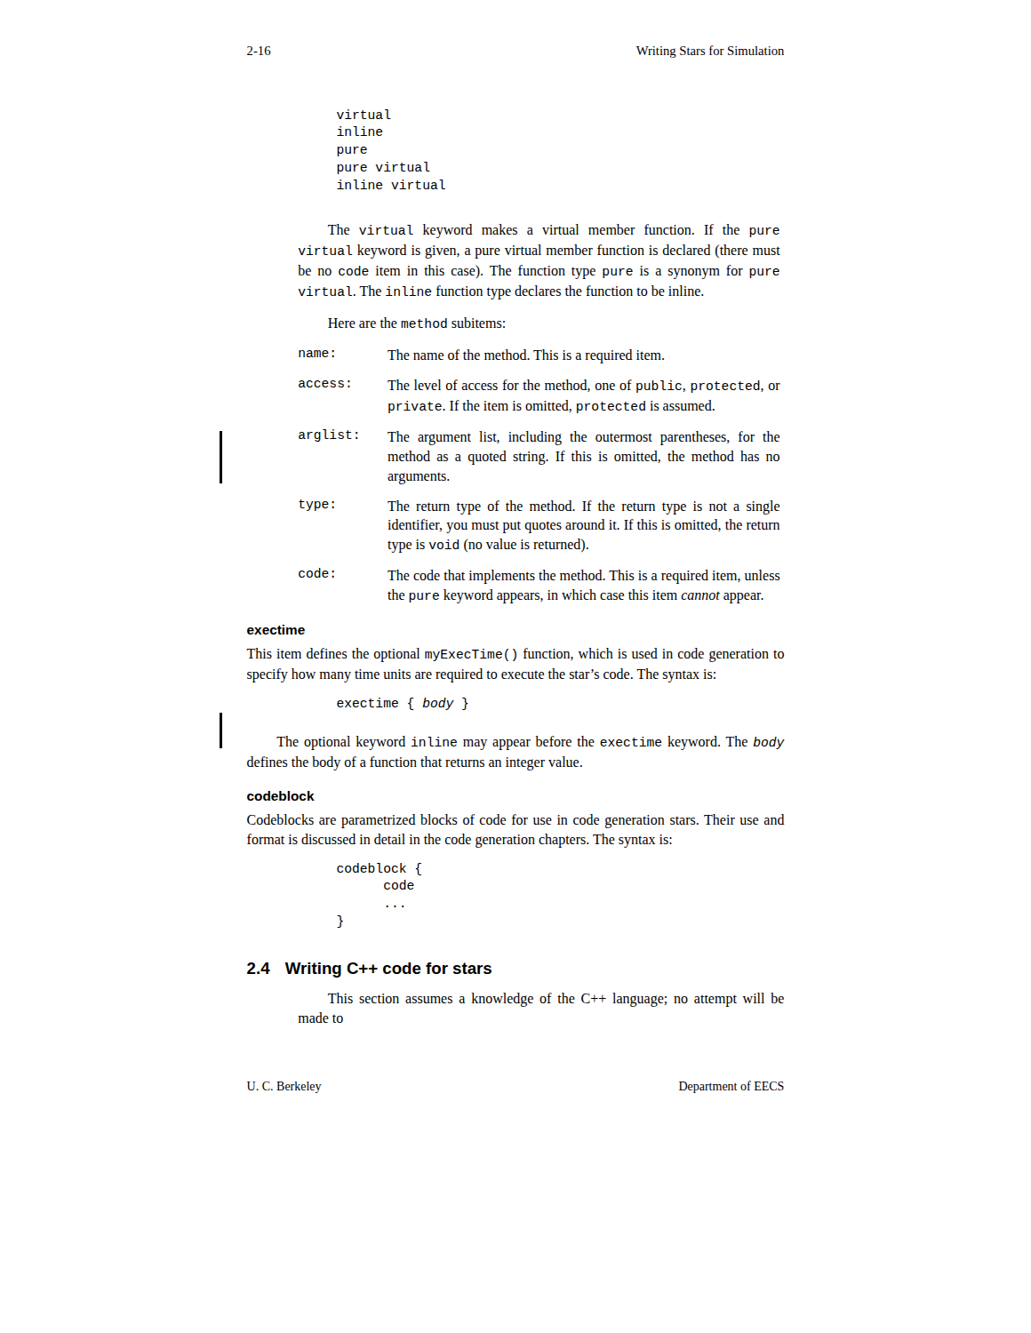2-16 Writing Stars for Simulation
virtual
inline
pure
pure virtual
inline virtual
The virtual keyword makes a virtual member function. If the pure virtual keyword is given, a pure virtual member function is declared (there must be no code item in this case). The function type pure is a synonym for pure virtual. The inline function type declares the function to be inline.
Here are the method subitems:
name:
The name of the method. This is a required item.
access:
The level of access for the method, one of public, protected, or private. If the item is omitted, protected is assumed.
arglist:
The argument list, including the outermost parentheses, for the method as a quoted string. If this is omitted, the method has no arguments.
type:
The return type of the method. If the return type is not a single identifier, you must put quotes around it. If this is omitted, the return type is void (no value is returned).
code:
The code that implements the method. This is a required item, unless the pure keyword appears, in which case this item cannot appear.
exectime
This item defines the optional myExecTime() function, which is used in code generation to specify how many time units are required to execute the star’s code. The syntax is:
exectime { body }
The optional keyword inline may appear before the exectime keyword. The body defines the body of a function that returns an integer value.
codeblock
Codeblocks are parametrized blocks of code for use in code generation stars. Their use and format is discussed in detail in the code generation chapters. The syntax is:
codeblock {
      code
      ...
}
2.4 Writing C++ code for stars
This section assumes a knowledge of the C++ language; no attempt will be made to
U. C. Berkeley Department of EECS